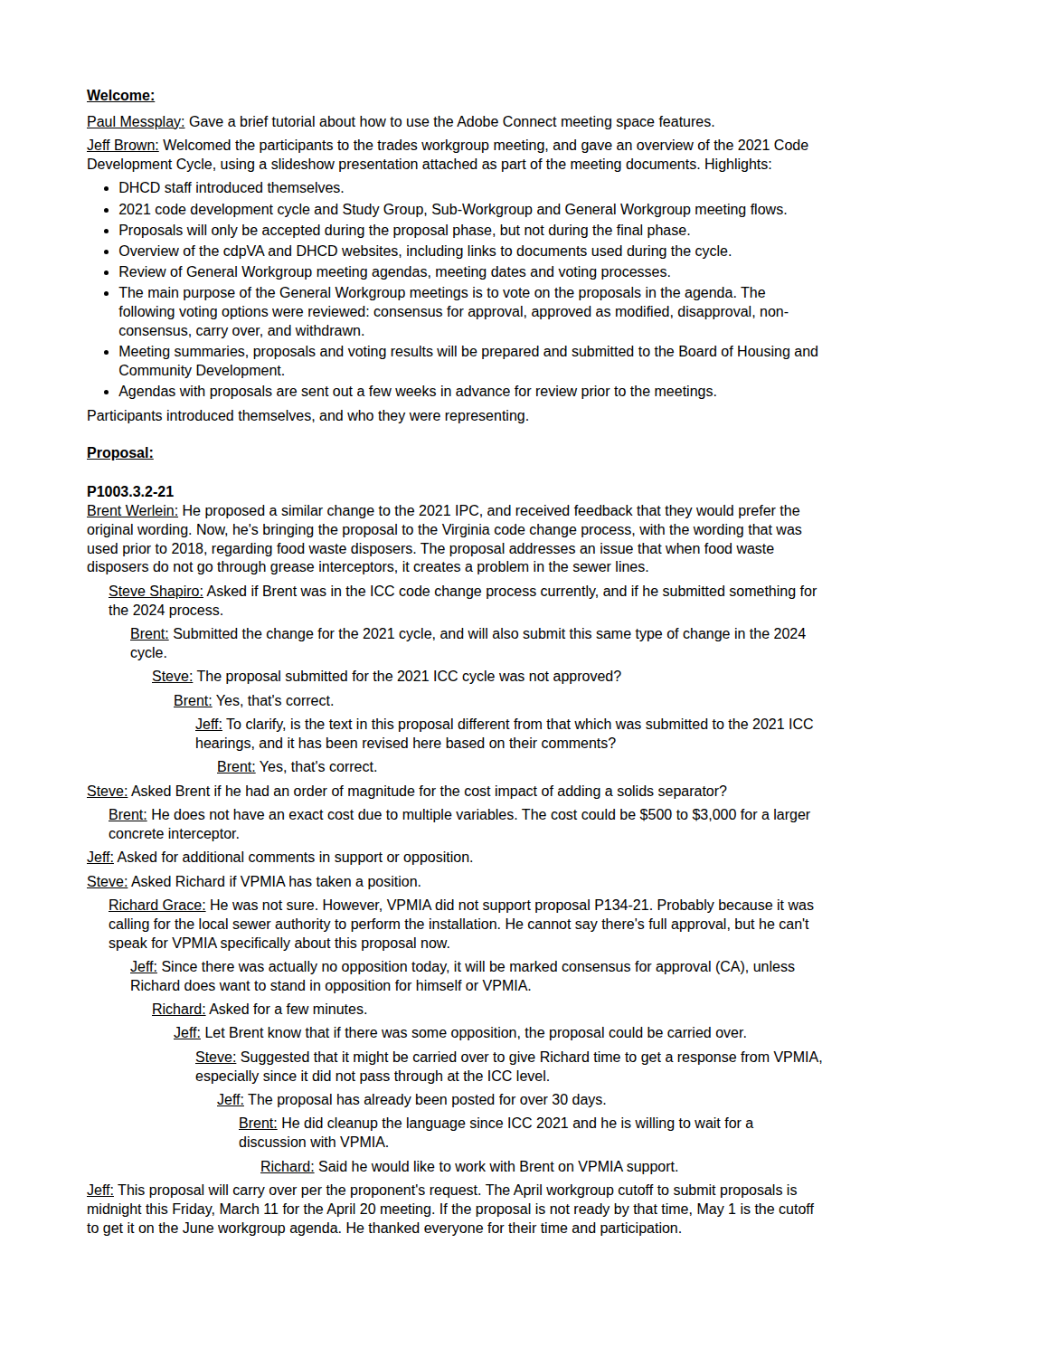Welcome:
Paul Messplay: Gave a brief tutorial about how to use the Adobe Connect meeting space features.
Jeff Brown: Welcomed the participants to the trades workgroup meeting, and gave an overview of the 2021 Code Development Cycle, using a slideshow presentation attached as part of the meeting documents. Highlights:
DHCD staff introduced themselves.
2021 code development cycle and Study Group, Sub-Workgroup and General Workgroup meeting flows.
Proposals will only be accepted during the proposal phase, but not during the final phase.
Overview of the cdpVA and DHCD websites, including links to documents used during the cycle.
Review of General Workgroup meeting agendas, meeting dates and voting processes.
The main purpose of the General Workgroup meetings is to vote on the proposals in the agenda. The following voting options were reviewed: consensus for approval, approved as modified, disapproval, non-consensus, carry over, and withdrawn.
Meeting summaries, proposals and voting results will be prepared and submitted to the Board of Housing and Community Development.
Agendas with proposals are sent out a few weeks in advance for review prior to the meetings.
Participants introduced themselves, and who they were representing.
Proposal:
P1003.3.2-21
Brent Werlein: He proposed a similar change to the 2021 IPC, and received feedback that they would prefer the original wording. Now, he's bringing the proposal to the Virginia code change process, with the wording that was used prior to 2018, regarding food waste disposers. The proposal addresses an issue that when food waste disposers do not go through grease interceptors, it creates a problem in the sewer lines.
Steve Shapiro: Asked if Brent was in the ICC code change process currently, and if he submitted something for the 2024 process.
Brent: Submitted the change for the 2021 cycle, and will also submit this same type of change in the 2024 cycle.
Steve: The proposal submitted for the 2021 ICC cycle was not approved?
Brent: Yes, that's correct.
Jeff: To clarify, is the text in this proposal different from that which was submitted to the 2021 ICC hearings, and it has been revised here based on their comments?
Brent: Yes, that's correct.
Steve: Asked Brent if he had an order of magnitude for the cost impact of adding a solids separator?
Brent: He does not have an exact cost due to multiple variables. The cost could be $500 to $3,000 for a larger concrete interceptor.
Jeff: Asked for additional comments in support or opposition.
Steve: Asked Richard if VPMIA has taken a position.
Richard Grace: He was not sure. However, VPMIA did not support proposal P134-21. Probably because it was calling for the local sewer authority to perform the installation. He cannot say there's full approval, but he can't speak for VPMIA specifically about this proposal now.
Jeff: Since there was actually no opposition today, it will be marked consensus for approval (CA), unless Richard does want to stand in opposition for himself or VPMIA.
Richard: Asked for a few minutes.
Jeff: Let Brent know that if there was some opposition, the proposal could be carried over.
Steve: Suggested that it might be carried over to give Richard time to get a response from VPMIA, especially since it did not pass through at the ICC level.
Jeff: The proposal has already been posted for over 30 days.
Brent: He did cleanup the language since ICC 2021 and he is willing to wait for a discussion with VPMIA.
Richard: Said he would like to work with Brent on VPMIA support.
Jeff: This proposal will carry over per the proponent's request. The April workgroup cutoff to submit proposals is midnight this Friday, March 11 for the April 20 meeting. If the proposal is not ready by that time, May 1 is the cutoff to get it on the June workgroup agenda. He thanked everyone for their time and participation.